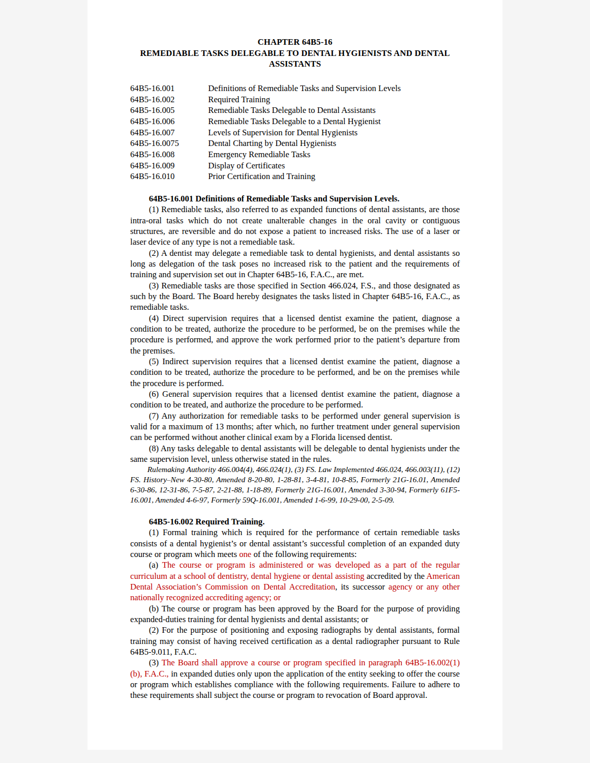CHAPTER 64B5-16REMEDIABLE TASKS DELEGABLE TO DENTAL HYGIENISTS AND DENTAL ASSISTANTS
64B5-16.001 Definitions of Remediable Tasks and Supervision Levels
64B5-16.002 Required Training
64B5-16.005 Remediable Tasks Delegable to Dental Assistants
64B5-16.006 Remediable Tasks Delegable to a Dental Hygienist
64B5-16.007 Levels of Supervision for Dental Hygienists
64B5-16.0075 Dental Charting by Dental Hygienists
64B5-16.008 Emergency Remediable Tasks
64B5-16.009 Display of Certificates
64B5-16.010 Prior Certification and Training
64B5-16.001 Definitions of Remediable Tasks and Supervision Levels.
(1) Remediable tasks, also referred to as expanded functions of dental assistants, are those intra-oral tasks which do not create unalterable changes in the oral cavity or contiguous structures, are reversible and do not expose a patient to increased risks. The use of a laser or laser device of any type is not a remediable task.
(2) A dentist may delegate a remediable task to dental hygienists, and dental assistants so long as delegation of the task poses no increased risk to the patient and the requirements of training and supervision set out in Chapter 64B5-16, F.A.C., are met.
(3) Remediable tasks are those specified in Section 466.024, F.S., and those designated as such by the Board. The Board hereby designates the tasks listed in Chapter 64B5-16, F.A.C., as remediable tasks.
(4) Direct supervision requires that a licensed dentist examine the patient, diagnose a condition to be treated, authorize the procedure to be performed, be on the premises while the procedure is performed, and approve the work performed prior to the patient’s departure from the premises.
(5) Indirect supervision requires that a licensed dentist examine the patient, diagnose a condition to be treated, authorize the procedure to be performed, and be on the premises while the procedure is performed.
(6) General supervision requires that a licensed dentist examine the patient, diagnose a condition to be treated, and authorize the procedure to be performed.
(7) Any authorization for remediable tasks to be performed under general supervision is valid for a maximum of 13 months; after which, no further treatment under general supervision can be performed without another clinical exam by a Florida licensed dentist.
(8) Any tasks delegable to dental assistants will be delegable to dental hygienists under the same supervision level, unless otherwise stated in the rules.
Rulemaking Authority 466.004(4), 466.024(1), (3) FS. Law Implemented 466.024, 466.003(11), (12) FS. History–New 4-30-80, Amended 8-20-80, 1-28-81, 3-4-81, 10-8-85, Formerly 21G-16.01, Amended 6-30-86, 12-31-86, 7-5-87, 2-21-88, 1-18-89, Formerly 21G-16.001, Amended 3-30-94, Formerly 61F5-16.001, Amended 4-6-97, Formerly 59Q-16.001, Amended 1-6-99, 10-29-00, 2-5-09.
64B5-16.002 Required Training.
(1) Formal training which is required for the performance of certain remediable tasks consists of a dental hygienist’s or dental assistant’s successful completion of an expanded duty course or program which meets one of the following requirements:
(a) The course or program is administered or was developed as a part of the regular curriculum at a school of dentistry, dental hygiene or dental assisting accredited by the American Dental Association’s Commission on Dental Accreditation, its successor agency or any other nationally recognized accrediting agency; or
(b) The course or program has been approved by the Board for the purpose of providing expanded-duties training for dental hygienists and dental assistants; or
(2) For the purpose of positioning and exposing radiographs by dental assistants, formal training may consist of having received certification as a dental radiographer pursuant to Rule 64B5-9.011, F.A.C.
(3) The Board shall approve a course or program specified in paragraph 64B5-16.002(1)(b), F.A.C., in expanded duties only upon the application of the entity seeking to offer the course or program which establishes compliance with the following requirements. Failure to adhere to these requirements shall subject the course or program to revocation of Board approval.